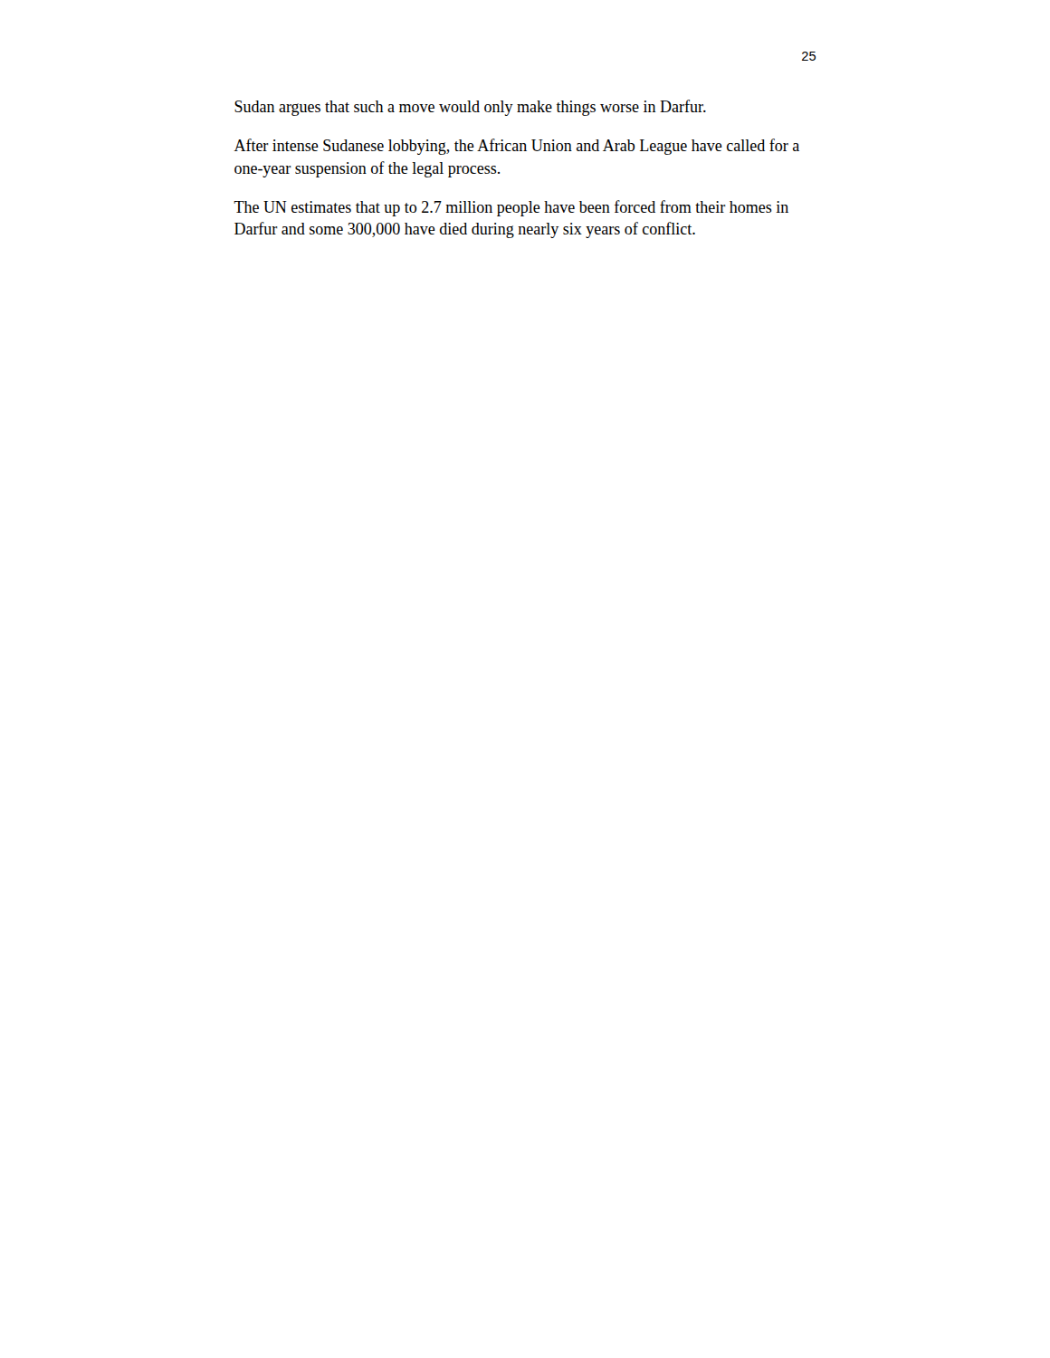25
Sudan argues that such a move would only make things worse in Darfur.
After intense Sudanese lobbying, the African Union and Arab League have called for a one-year suspension of the legal process.
The UN estimates that up to 2.7 million people have been forced from their homes in Darfur and some 300,000 have died during nearly six years of conflict.